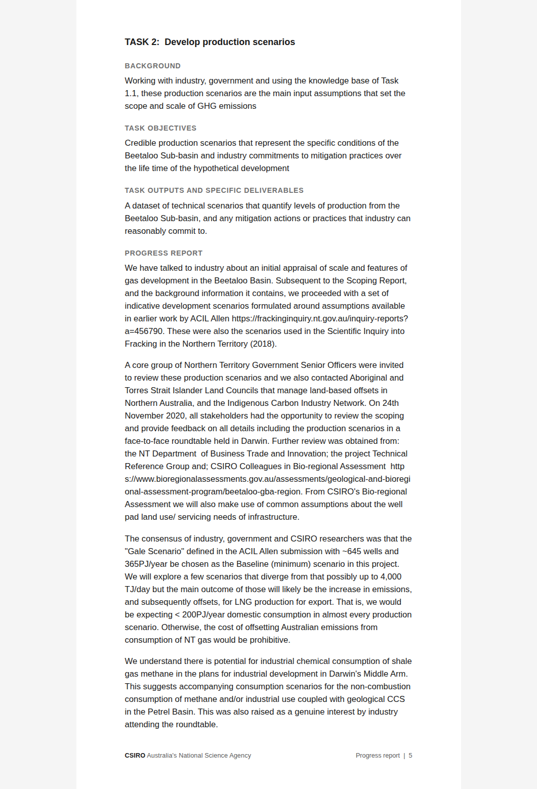TASK 2: Develop production scenarios
Background
Working with industry, government and using the knowledge base of Task 1.1, these production scenarios are the main input assumptions that set the scope and scale of GHG emissions
Task objectives
Credible production scenarios that represent the specific conditions of the Beetaloo Sub-basin and industry commitments to mitigation practices over the life time of the hypothetical development
Task outputs and specific deliverables
A dataset of technical scenarios that quantify levels of production from the Beetaloo Sub-basin, and any mitigation actions or practices that industry can reasonably commit to.
Progress report
We have talked to industry about an initial appraisal of scale and features of gas development in the Beetaloo Basin. Subsequent to the Scoping Report, and the background information it contains, we proceeded with a set of indicative development scenarios formulated around assumptions available in earlier work by ACIL Allen https://frackinginquiry.nt.gov.au/inquiry-reports?a=456790. These were also the scenarios used in the Scientific Inquiry into Fracking in the Northern Territory (2018).
A core group of Northern Territory Government Senior Officers were invited to review these production scenarios and we also contacted Aboriginal and Torres Strait Islander Land Councils that manage land-based offsets in Northern Australia, and the Indigenous Carbon Industry Network. On 24th November 2020, all stakeholders had the opportunity to review the scoping and provide feedback on all details including the production scenarios in a face-to-face roundtable held in Darwin. Further review was obtained from: the NT Department of Business Trade and Innovation; the project Technical Reference Group and; CSIRO Colleagues in Bio-regional Assessment https://www.bioregionalassessments.gov.au/assessments/geological-and-bioregional-assessment-program/beetaloo-gba-region. From CSIRO's Bio-regional Assessment we will also make use of common assumptions about the well pad land use/ servicing needs of infrastructure.
The consensus of industry, government and CSIRO researchers was that the "Gale Scenario" defined in the ACIL Allen submission with ~645 wells and 365PJ/year be chosen as the Baseline (minimum) scenario in this project. We will explore a few scenarios that diverge from that possibly up to 4,000 TJ/day but the main outcome of those will likely be the increase in emissions, and subsequently offsets, for LNG production for export. That is, we would be expecting < 200PJ/year domestic consumption in almost every production scenario. Otherwise, the cost of offsetting Australian emissions from consumption of NT gas would be prohibitive.
We understand there is potential for industrial chemical consumption of shale gas methane in the plans for industrial development in Darwin's Middle Arm. This suggests accompanying consumption scenarios for the non-combustion consumption of methane and/or industrial use coupled with geological CCS in the Petrel Basin. This was also raised as a genuine interest by industry attending the roundtable.
CSIRO Australia's National Science Agency Progress report | 5